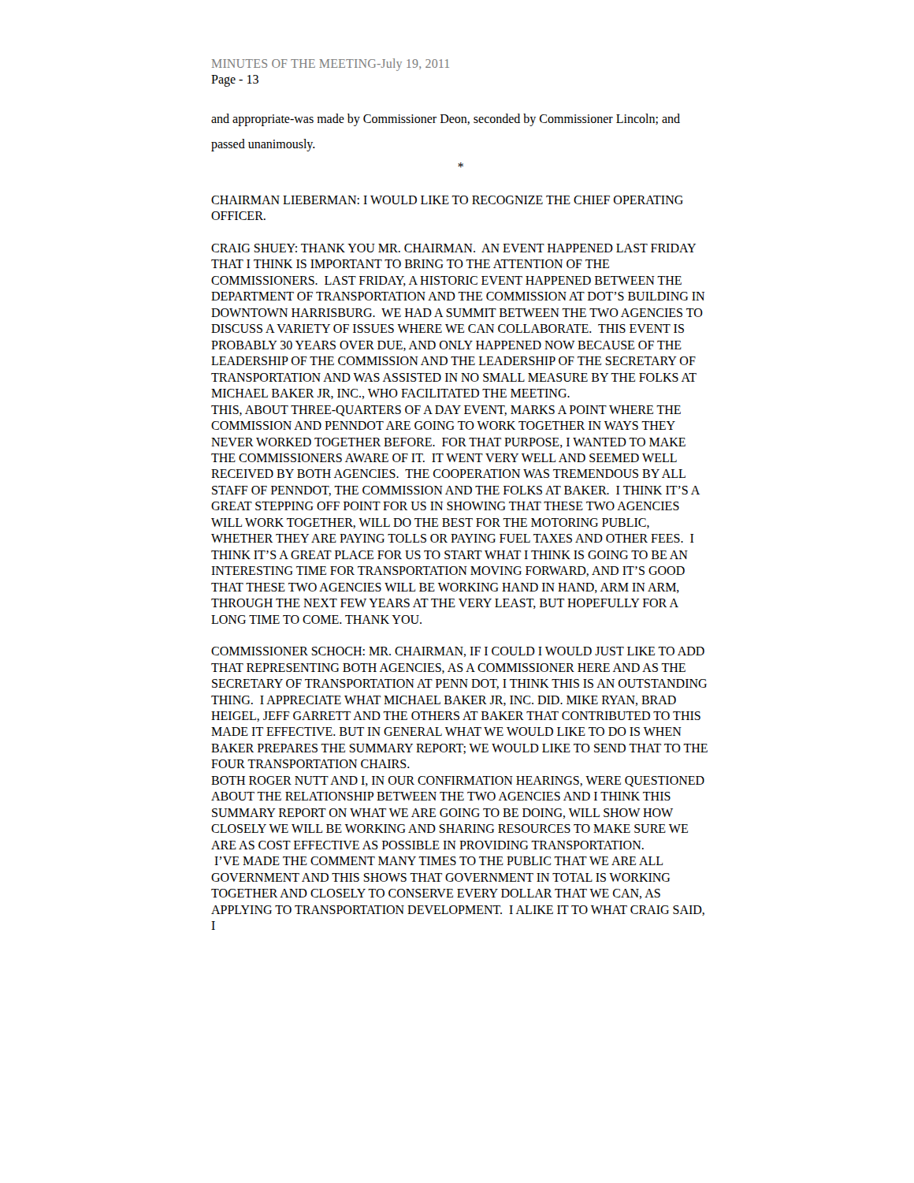MINUTES OF THE MEETING-July 19, 2011
Page - 13
and appropriate-was made by Commissioner Deon, seconded by Commissioner Lincoln; and passed unanimously.
*
CHAIRMAN LIEBERMAN: I WOULD LIKE TO RECOGNIZE THE CHIEF OPERATING OFFICER.
CRAIG SHUEY: THANK YOU MR. CHAIRMAN. AN EVENT HAPPENED LAST FRIDAY THAT I THINK IS IMPORTANT TO BRING TO THE ATTENTION OF THE COMMISSIONERS. LAST FRIDAY, A HISTORIC EVENT HAPPENED BETWEEN THE DEPARTMENT OF TRANSPORTATION AND THE COMMISSION AT DOT’S BUILDING IN DOWNTOWN HARRISBURG. WE HAD A SUMMIT BETWEEN THE TWO AGENCIES TO DISCUSS A VARIETY OF ISSUES WHERE WE CAN COLLABORATE. THIS EVENT IS PROBABLY 30 YEARS OVER DUE, AND ONLY HAPPENED NOW BECAUSE OF THE LEADERSHIP OF THE COMMISSION AND THE LEADERSHIP OF THE SECRETARY OF TRANSPORTATION AND WAS ASSISTED IN NO SMALL MEASURE BY THE FOLKS AT MICHAEL BAKER JR, INC., WHO FACILITATED THE MEETING.
THIS, ABOUT THREE-QUARTERS OF A DAY EVENT, MARKS A POINT WHERE THE COMMISSION AND PENNDOT ARE GOING TO WORK TOGETHER IN WAYS THEY NEVER WORKED TOGETHER BEFORE. FOR THAT PURPOSE, I WANTED TO MAKE THE COMMISSIONERS AWARE OF IT. IT WENT VERY WELL AND SEEMED WELL RECEIVED BY BOTH AGENCIES. THE COOPERATION WAS TREMENDOUS BY ALL STAFF OF PENNDOT, THE COMMISSION AND THE FOLKS AT BAKER. I THINK IT’S A GREAT STEPPING OFF POINT FOR US IN SHOWING THAT THESE TWO AGENCIES WILL WORK TOGETHER, WILL DO THE BEST FOR THE MOTORING PUBLIC, WHETHER THEY ARE PAYING TOLLS OR PAYING FUEL TAXES AND OTHER FEES. I THINK IT’S A GREAT PLACE FOR US TO START WHAT I THINK IS GOING TO BE AN INTERESTING TIME FOR TRANSPORTATION MOVING FORWARD, AND IT’S GOOD THAT THESE TWO AGENCIES WILL BE WORKING HAND IN HAND, ARM IN ARM, THROUGH THE NEXT FEW YEARS AT THE VERY LEAST, BUT HOPEFULLY FOR A LONG TIME TO COME. THANK YOU.
COMMISSIONER SCHOCH: MR. CHAIRMAN, IF I COULD I WOULD JUST LIKE TO ADD THAT REPRESENTING BOTH AGENCIES, AS A COMMISSIONER HERE AND AS THE SECRETARY OF TRANSPORTATION AT PENN DOT, I THINK THIS IS AN OUTSTANDING THING. I APPRECIATE WHAT MICHAEL BAKER JR, INC. DID. MIKE RYAN, BRAD HEIGEL, JEFF GARRETT AND THE OTHERS AT BAKER THAT CONTRIBUTED TO THIS MADE IT EFFECTIVE. BUT IN GENERAL WHAT WE WOULD LIKE TO DO IS WHEN BAKER PREPARES THE SUMMARY REPORT; WE WOULD LIKE TO SEND THAT TO THE FOUR TRANSPORTATION CHAIRS.
BOTH ROGER NUTT AND I, IN OUR CONFIRMATION HEARINGS, WERE QUESTIONED ABOUT THE RELATIONSHIP BETWEEN THE TWO AGENCIES AND I THINK THIS SUMMARY REPORT ON WHAT WE ARE GOING TO BE DOING, WILL SHOW HOW CLOSELY WE WILL BE WORKING AND SHARING RESOURCES TO MAKE SURE WE ARE AS COST EFFECTIVE AS POSSIBLE IN PROVIDING TRANSPORTATION.
I’VE MADE THE COMMENT MANY TIMES TO THE PUBLIC THAT WE ARE ALL GOVERNMENT AND THIS SHOWS THAT GOVERNMENT IN TOTAL IS WORKING TOGETHER AND CLOSELY TO CONSERVE EVERY DOLLAR THAT WE CAN, AS APPLYING TO TRANSPORTATION DEVELOPMENT. I ALIKE IT TO WHAT CRAIG SAID, I